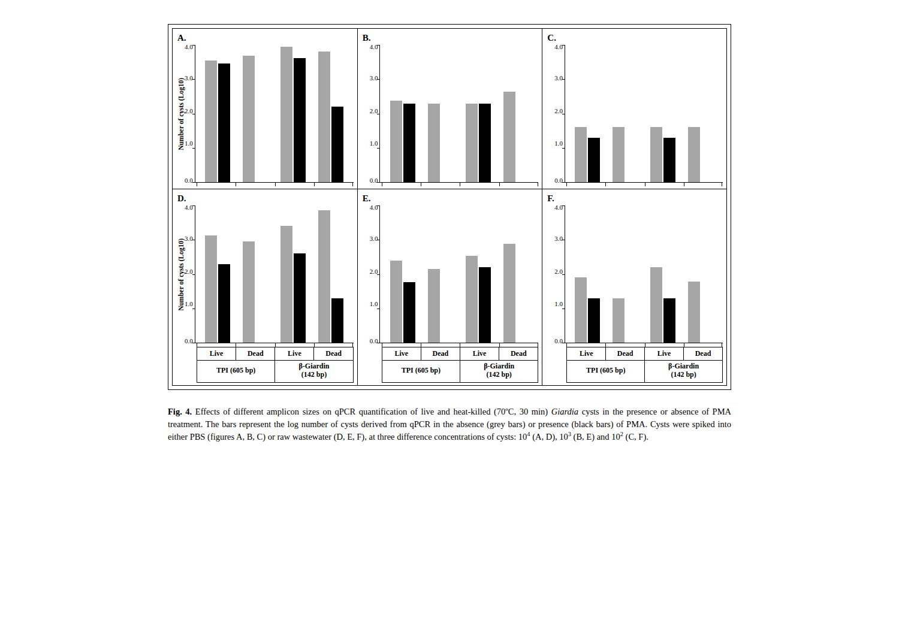A.
Number of cysts (Log10)
4.03.02.01.00.0
B.
Number of cysts (Log10)
4.03.02.01.00.0
C.
Number of cysts (Log10)
4.03.02.01.00.0
D.
Number of cysts (Log10)
4.03.02.01.00.0
| Live | Dead | Live | Dead |
| TPI (605 bp) | β-Giardin (142 bp) |
E.
Number of cysts (Log10)
4.03.02.01.00.0
| Live | Dead | Live | Dead |
| TPI (605 bp) | β-Giardin (142 bp) |
F.
Number of cysts (Log10)
4.03.02.01.00.0
| Live | Dead | Live | Dead |
| TPI (605 bp) | β-Giardin (142 bp) |
Fig. 4. Effects of different amplicon sizes on qPCR quantification of live and heat-killed (70ºC, 30 min) Giardia cysts in the presence or absence of PMA treatment. The bars represent the log number of cysts derived from qPCR in the absence (grey bars) or presence (black bars) of PMA. Cysts were spiked into either PBS (figures A, B, C) or raw wastewater (D, E, F), at three difference concentrations of cysts: 104 (A, D), 103 (B, E) and 102 (C, F).